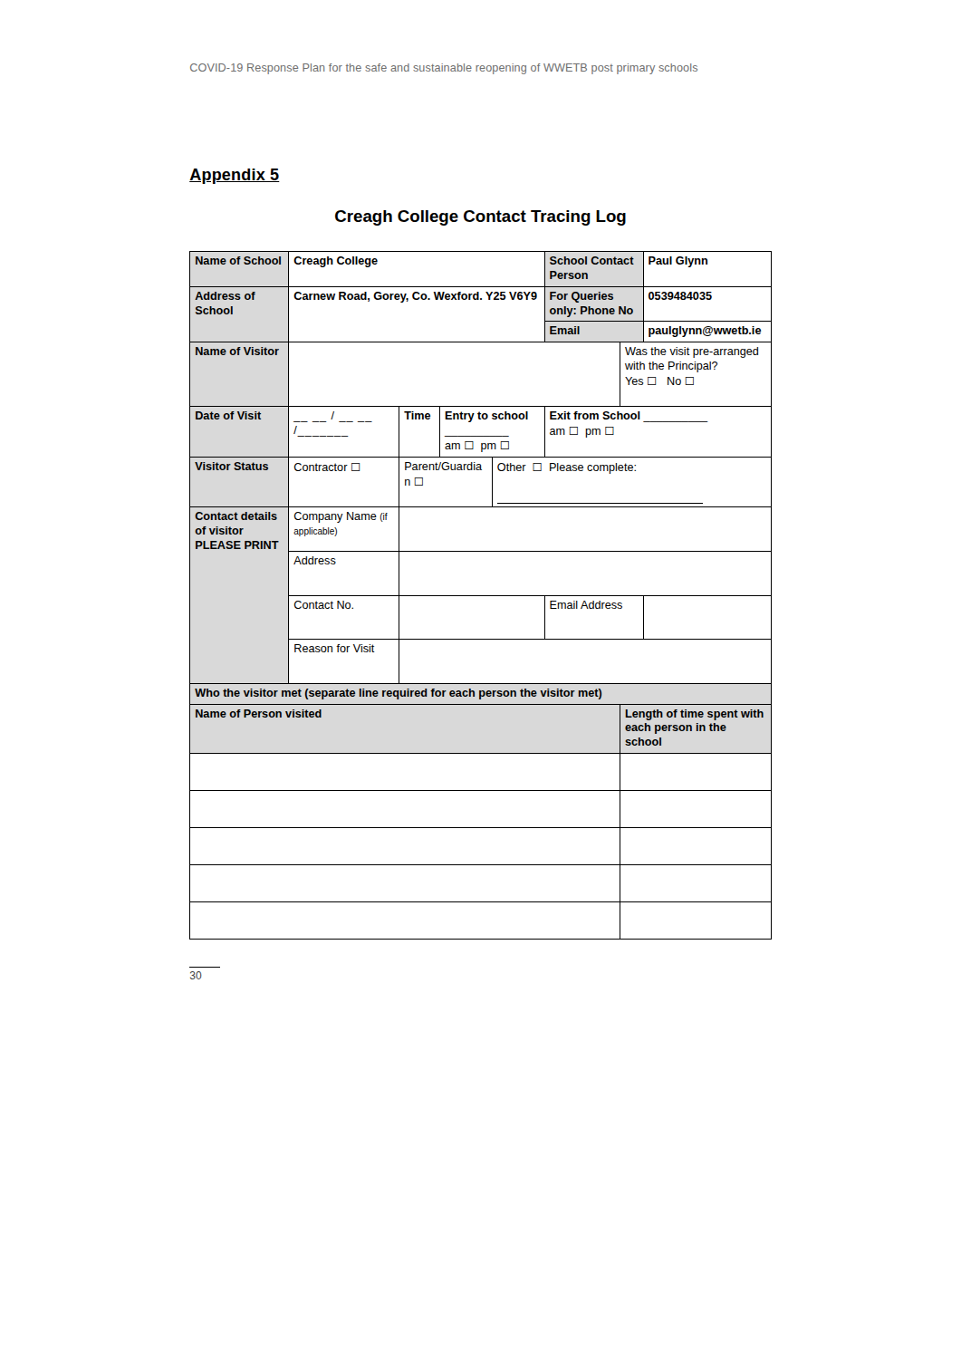COVID-19 Response Plan for the safe and sustainable reopening of WWETB post primary schools
Appendix 5
Creagh College Contact Tracing Log
| Name of School | Creagh College | School Contact Person | Paul Glynn |
| Address of School | Carnew Road, Gorey, Co. Wexford. Y25 V6Y9 | For Queries only: Phone No | 0539484035 |
| Email | paulglynn@wwetb.ie |
| Name of Visitor | | Was the visit pre-arranged with the Principal? Yes ☐ No ☐ |
| Date of Visit | __ __ / __ __ /_______ | Time | Entry to school __________ am ☐ pm ☐ | Exit from School __________ am ☐ pm ☐ |
| Visitor Status | Contractor ☐ | Parent/Guardian ☐ | Other ☐ Please complete: |
| Contact details of visitor PLEASE PRINT | Company Name (if applicable) | |
| Address | |
| Contact No. | | Email Address | |
| Reason for Visit | |
| Who the visitor met (separate line required for each person the visitor met) |
| Name of Person visited | Length of time spent with each person in the school |
30